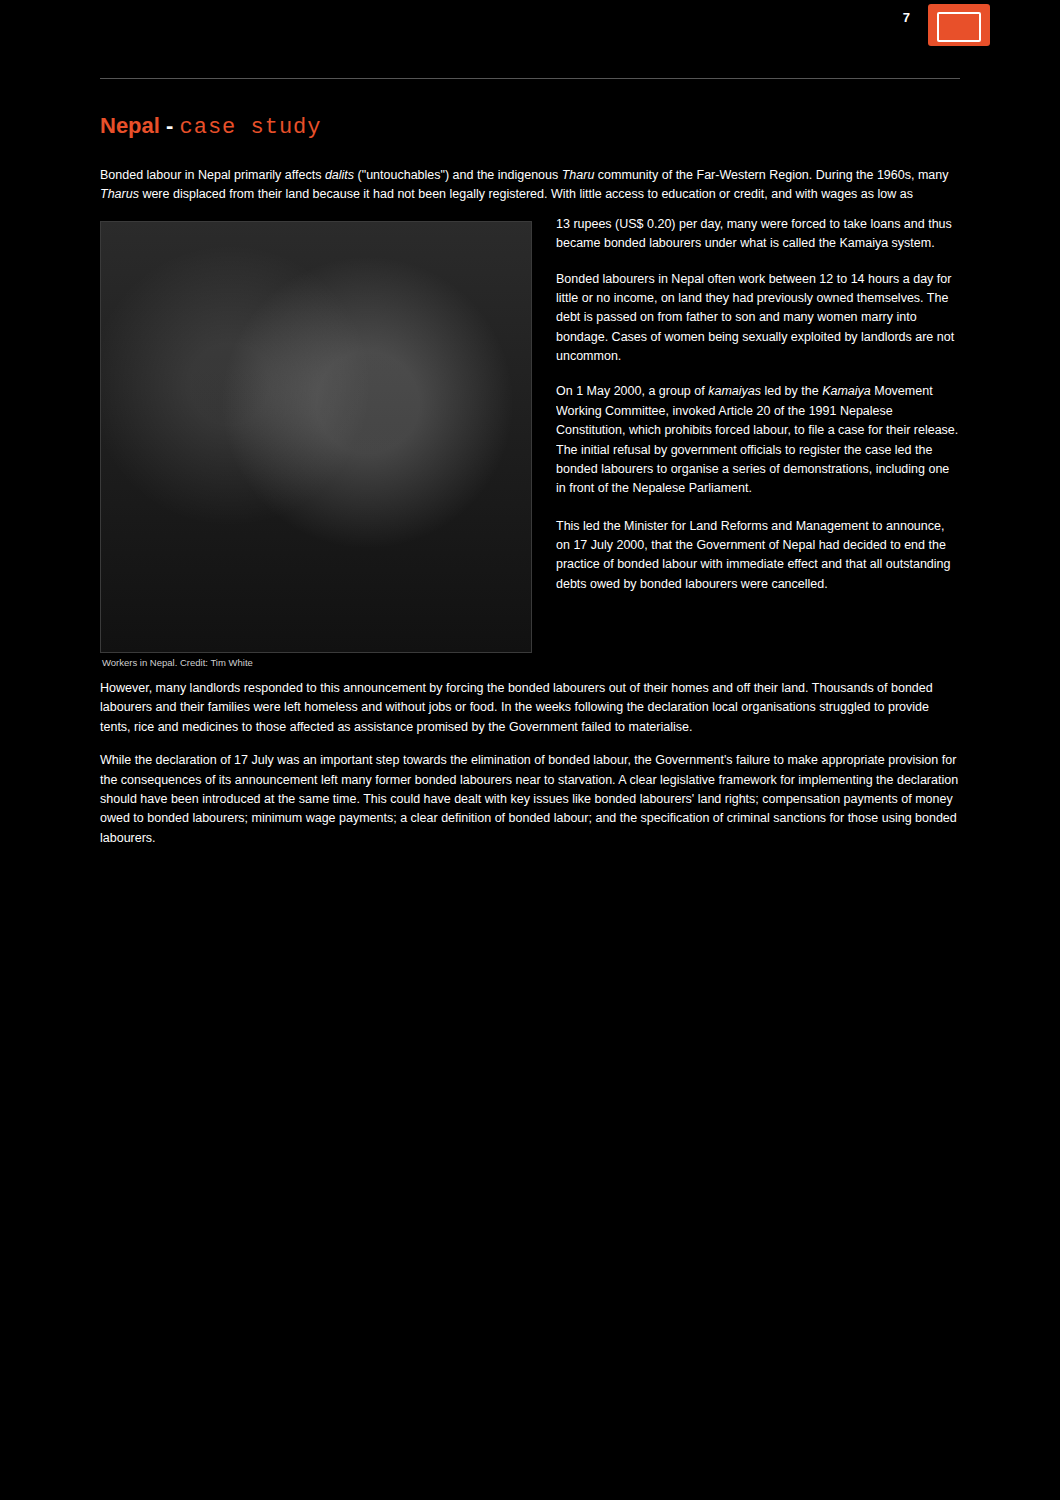7
Nepal - case study
Bonded labour in Nepal primarily affects dalits ("untouchables") and the indigenous Tharu community of the Far-Western Region. During the 1960s, many Tharus were displaced from their land because it had not been legally registered. With little access to education or credit, and with wages as low as
Workers in Nepal. Credit: Tim White
13 rupees (US$ 0.20) per day, many were forced to take loans and thus became bonded labourers under what is called the Kamaiya system.
Bonded labourers in Nepal often work between 12 to 14 hours a day for little or no income, on land they had previously owned themselves. The debt is passed on from father to son and many women marry into bondage. Cases of women being sexually exploited by landlords are not uncommon.
On 1 May 2000, a group of kamaiyas led by the Kamaiya Movement Working Committee, invoked Article 20 of the 1991 Nepalese Constitution, which prohibits forced labour, to file a case for their release. The initial refusal by government officials to register the case led the bonded labourers to organise a series of demonstrations, including one in front of the Nepalese Parliament.
This led the Minister for Land Reforms and Management to announce, on 17 July 2000, that the Government of Nepal had decided to end the practice of bonded labour with immediate effect and that all outstanding debts owed by bonded labourers were cancelled.
However, many landlords responded to this announcement by forcing the bonded labourers out of their homes and off their land. Thousands of bonded labourers and their families were left homeless and without jobs or food. In the weeks following the declaration local organisations struggled to provide tents, rice and medicines to those affected as assistance promised by the Government failed to materialise.
While the declaration of 17 July was an important step towards the elimination of bonded labour, the Government's failure to make appropriate provision for the consequences of its announcement left many former bonded labourers near to starvation. A clear legislative framework for implementing the declaration should have been introduced at the same time. This could have dealt with key issues like bonded labourers' land rights; compensation payments of money owed to bonded labourers; minimum wage payments; a clear definition of bonded labour; and the specification of criminal sanctions for those using bonded labourers.